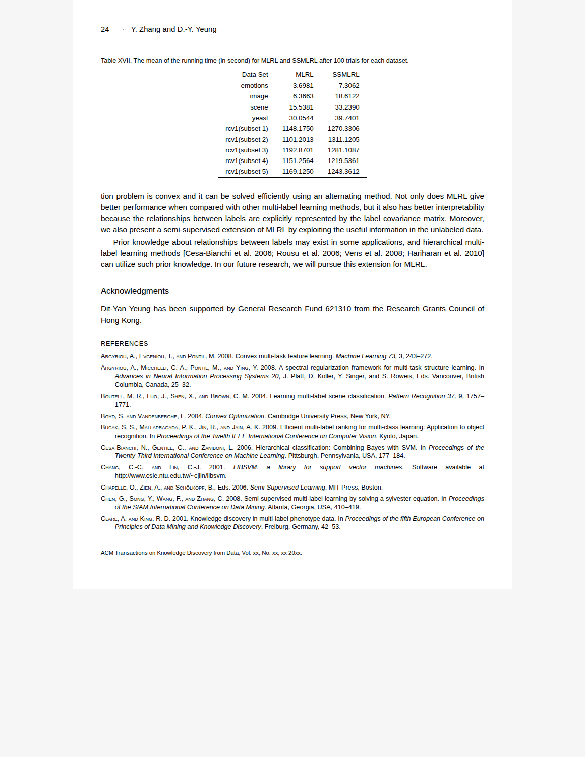24·Y. Zhang and D.-Y. Yeung
Table XVII. The mean of the running time (in second) for MLRL and SSMLRL after 100 trials for each dataset.
| Data Set | MLRL | SSMLRL |
| --- | --- | --- |
| emotions | 3.6981 | 7.3062 |
| image | 6.3663 | 18.6122 |
| scene | 15.5381 | 33.2390 |
| yeast | 30.0544 | 39.7401 |
| rcv1(subset 1) | 1148.1750 | 1270.3306 |
| rcv1(subset 2) | 1101.2013 | 1311.1205 |
| rcv1(subset 3) | 1192.8701 | 1281.1087 |
| rcv1(subset 4) | 1151.2564 | 1219.5361 |
| rcv1(subset 5) | 1169.1250 | 1243.3612 |
tion problem is convex and it can be solved efficiently using an alternating method. Not only does MLRL give better performance when compared with other multi-label learning methods, but it also has better interpretability because the relationships between labels are explicitly represented by the label covariance matrix. Moreover, we also present a semi-supervised extension of MLRL by exploiting the useful information in the unlabeled data.
Prior knowledge about relationships between labels may exist in some applications, and hierarchical multi-label learning methods [Cesa-Bianchi et al. 2006; Rousu et al. 2006; Vens et al. 2008; Hariharan et al. 2010] can utilize such prior knowledge. In our future research, we will pursue this extension for MLRL.
Acknowledgments
Dit-Yan Yeung has been supported by General Research Fund 621310 from the Research Grants Council of Hong Kong.
REFERENCES
Argyriou, A., Evgeniou, T., and Pontil, M. 2008. Convex multi-task feature learning. Machine Learning 73, 3, 243–272.
Argyriou, A., Micchelli, C. A., Pontil, M., and Ying, Y. 2008. A spectral regularization framework for multi-task structure learning. In Advances in Neural Information Processing Systems 20, J. Platt, D. Koller, Y. Singer, and S. Roweis, Eds. Vancouver, British Columbia, Canada, 25–32.
Boutell, M. R., Luo, J., Shen, X., and Brown, C. M. 2004. Learning multi-label scene classification. Pattern Recognition 37, 9, 1757–1771.
Boyd, S. and Vandenberghe, L. 2004. Convex Optimization. Cambridge University Press, New York, NY.
Bucak, S. S., Mallapragada, P. K., Jin, R., and Jain, A. K. 2009. Efficient multi-label ranking for multi-class learning: Application to object recognition. In Proceedings of the Twelth IEEE International Conference on Computer Vision. Kyoto, Japan.
Cesa-Bianchi, N., Gentile, C., and Zaniboni, L. 2006. Hierarchical classification: Combining Bayes with SVM. In Proceedings of the Twenty-Third International Conference on Machine Learning. Pittsburgh, Pennsylvania, USA, 177–184.
Chang, C.-C. and Lin, C.-J. 2001. LIBSVM: a library for support vector machines. Software available at http://www.csie.ntu.edu.tw/~cjlin/libsvm.
Chapelle, O., Zien, A., and Schölkopf, B., Eds. 2006. Semi-Supervised Learning. MIT Press, Boston.
Chen, G., Song, Y., Wang, F., and Zhang, C. 2008. Semi-supervised multi-label learning by solving a sylvester equation. In Proceedings of the SIAM International Conference on Data Mining. Atlanta, Georgia, USA, 410–419.
Clare, A. and King, R. D. 2001. Knowledge discovery in multi-label phenotype data. In Proceedings of the fifth European Conference on Principles of Data Mining and Knowledge Discovery. Freiburg, Germany, 42–53.
ACM Transactions on Knowledge Discovery from Data, Vol. xx, No. xx, xx 20xx.